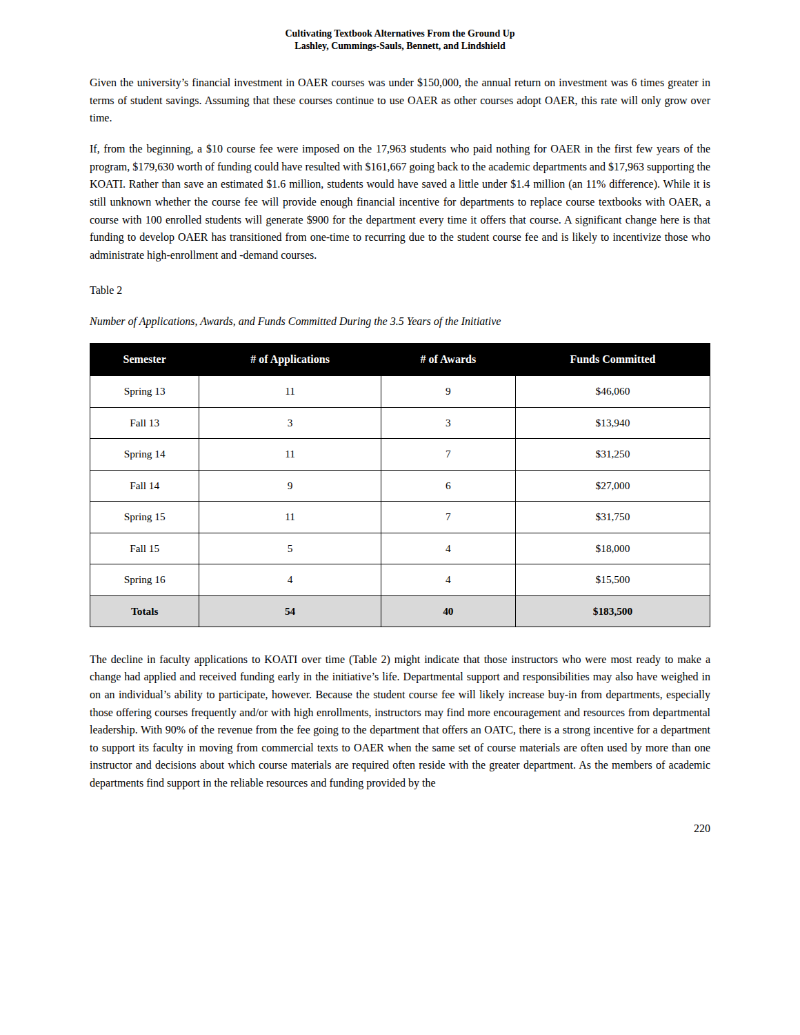Cultivating Textbook Alternatives From the Ground Up Lashley, Cummings-Sauls, Bennett, and Lindshield
Given the university’s financial investment in OAER courses was under $150,000, the annual return on investment was 6 times greater in terms of student savings. Assuming that these courses continue to use OAER as other courses adopt OAER, this rate will only grow over time.
If, from the beginning, a $10 course fee were imposed on the 17,963 students who paid nothing for OAER in the first few years of the program, $179,630 worth of funding could have resulted with $161,667 going back to the academic departments and $17,963 supporting the KOATI. Rather than save an estimated $1.6 million, students would have saved a little under $1.4 million (an 11% difference). While it is still unknown whether the course fee will provide enough financial incentive for departments to replace course textbooks with OAER, a course with 100 enrolled students will generate $900 for the department every time it offers that course. A significant change here is that funding to develop OAER has transitioned from one-time to recurring due to the student course fee and is likely to incentivize those who administrate high-enrollment and -demand courses.
Table 2
Number of Applications, Awards, and Funds Committed During the 3.5 Years of the Initiative
| Semester | # of Applications | # of Awards | Funds Committed |
| --- | --- | --- | --- |
| Spring 13 | 11 | 9 | $46,060 |
| Fall 13 | 3 | 3 | $13,940 |
| Spring 14 | 11 | 7 | $31,250 |
| Fall 14 | 9 | 6 | $27,000 |
| Spring 15 | 11 | 7 | $31,750 |
| Fall 15 | 5 | 4 | $18,000 |
| Spring 16 | 4 | 4 | $15,500 |
| Totals | 54 | 40 | $183,500 |
The decline in faculty applications to KOATI over time (Table 2) might indicate that those instructors who were most ready to make a change had applied and received funding early in the initiative’s life. Departmental support and responsibilities may also have weighed in on an individual’s ability to participate, however. Because the student course fee will likely increase buy-in from departments, especially those offering courses frequently and/or with high enrollments, instructors may find more encouragement and resources from departmental leadership. With 90% of the revenue from the fee going to the department that offers an OATC, there is a strong incentive for a department to support its faculty in moving from commercial texts to OAER when the same set of course materials are often used by more than one instructor and decisions about which course materials are required often reside with the greater department. As the members of academic departments find support in the reliable resources and funding provided by the
220